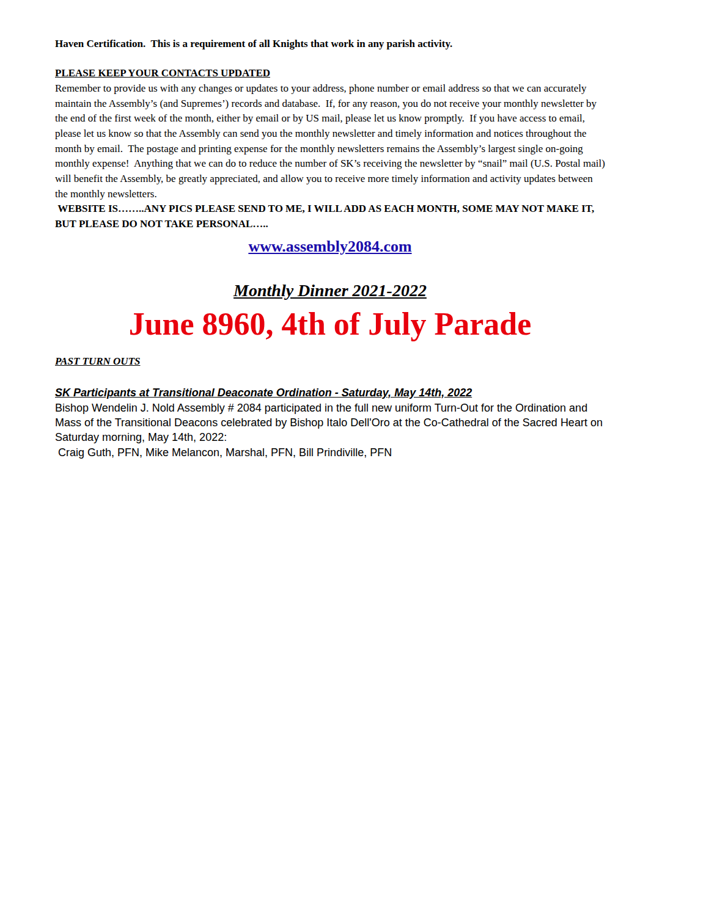Haven Certification. This is a requirement of all Knights that work in any parish activity.
PLEASE KEEP YOUR CONTACTS UPDATED
Remember to provide us with any changes or updates to your address, phone number or email address so that we can accurately maintain the Assembly’s (and Supremes’) records and database. If, for any reason, you do not receive your monthly newsletter by the end of the first week of the month, either by email or by US mail, please let us know promptly. If you have access to email, please let us know so that the Assembly can send you the monthly newsletter and timely information and notices throughout the month by email. The postage and printing expense for the monthly newsletters remains the Assembly’s largest single on-going monthly expense! Anything that we can do to reduce the number of SK’s receiving the newsletter by “snail” mail (U.S. Postal mail) will benefit the Assembly, be greatly appreciated, and allow you to receive more timely information and activity updates between the monthly newsletters.
WEBSITE IS……..ANY PICS PLEASE SEND TO ME, I WILL ADD AS EACH MONTH, SOME MAY NOT MAKE IT, BUT PLEASE DO NOT TAKE PERSONAL…..
www.assembly2084.com
Monthly Dinner 2021-2022
June 8960, 4th of July Parade
PAST TURN OUTS
SK Participants at Transitional Deaconate Ordination - Saturday, May 14th, 2022
Bishop Wendelin J. Nold Assembly # 2084 participated in the full new uniform Turn-Out for the Ordination and Mass of the Transitional Deacons celebrated by Bishop Italo Dell'Oro at the Co-Cathedral of the Sacred Heart on Saturday morning, May 14th, 2022:
Craig Guth, PFN, Mike Melancon, Marshal, PFN, Bill Prindiville, PFN